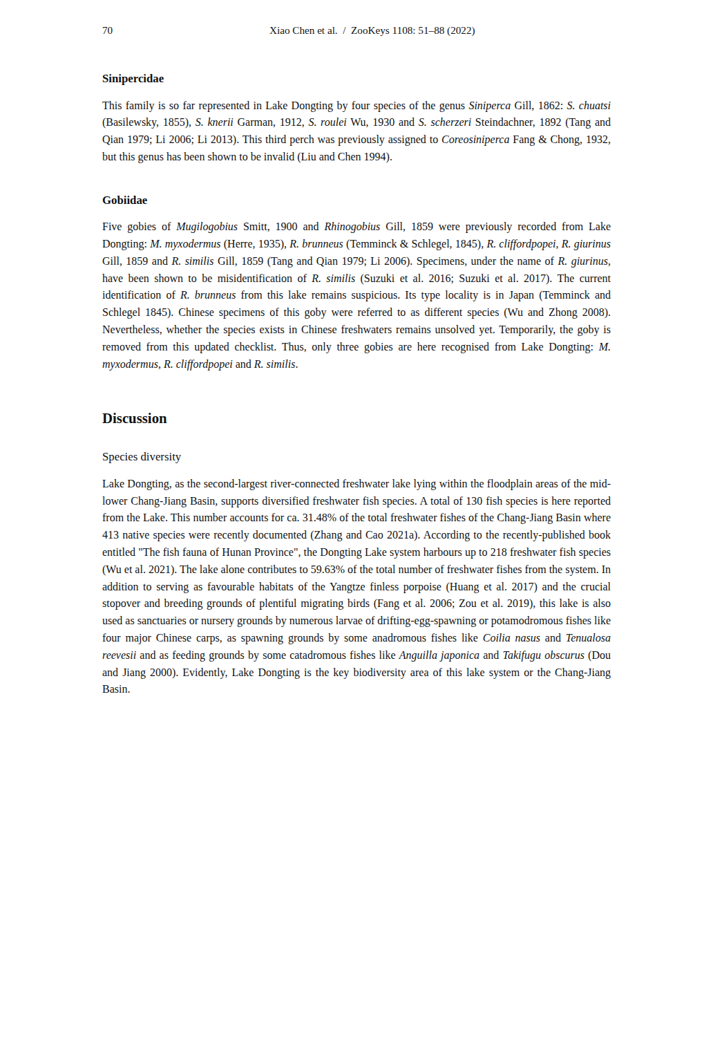70 Xiao Chen et al. / ZooKeys 1108: 51–88 (2022)
Sinipercidae
This family is so far represented in Lake Dongting by four species of the genus Siniperca Gill, 1862: S. chuatsi (Basilewsky, 1855), S. knerii Garman, 1912, S. roulei Wu, 1930 and S. scherzeri Steindachner, 1892 (Tang and Qian 1979; Li 2006; Li 2013). This third perch was previously assigned to Coreosiniperca Fang & Chong, 1932, but this genus has been shown to be invalid (Liu and Chen 1994).
Gobiidae
Five gobies of Mugilogobius Smitt, 1900 and Rhinogobius Gill, 1859 were previously recorded from Lake Dongting: M. myxodermus (Herre, 1935), R. brunneus (Temminck & Schlegel, 1845), R. cliffordpopei, R. giurinus Gill, 1859 and R. similis Gill, 1859 (Tang and Qian 1979; Li 2006). Specimens, under the name of R. giurinus, have been shown to be misidentification of R. similis (Suzuki et al. 2016; Suzuki et al. 2017). The current identification of R. brunneus from this lake remains suspicious. Its type locality is in Japan (Temminck and Schlegel 1845). Chinese specimens of this goby were referred to as different species (Wu and Zhong 2008). Nevertheless, whether the species exists in Chinese freshwaters remains unsolved yet. Temporarily, the goby is removed from this updated checklist. Thus, only three gobies are here recognised from Lake Dongting: M. myxodermus, R. cliffordpopei and R. similis.
Discussion
Species diversity
Lake Dongting, as the second-largest river-connected freshwater lake lying within the floodplain areas of the mid-lower Chang-Jiang Basin, supports diversified freshwater fish species. A total of 130 fish species is here reported from the Lake. This number accounts for ca. 31.48% of the total freshwater fishes of the Chang-Jiang Basin where 413 native species were recently documented (Zhang and Cao 2021a). According to the recently-published book entitled "The fish fauna of Hunan Province", the Dongting Lake system harbours up to 218 freshwater fish species (Wu et al. 2021). The lake alone contributes to 59.63% of the total number of freshwater fishes from the system. In addition to serving as favourable habitats of the Yangtze finless porpoise (Huang et al. 2017) and the crucial stopover and breeding grounds of plentiful migrating birds (Fang et al. 2006; Zou et al. 2019), this lake is also used as sanctuaries or nursery grounds by numerous larvae of drifting-egg-spawning or potamodromous fishes like four major Chinese carps, as spawning grounds by some anadromous fishes like Coilia nasus and Tenualosa reevesii and as feeding grounds by some catadromous fishes like Anguilla japonica and Takifugu obscurus (Dou and Jiang 2000). Evidently, Lake Dongting is the key biodiversity area of this lake system or the Chang-Jiang Basin.